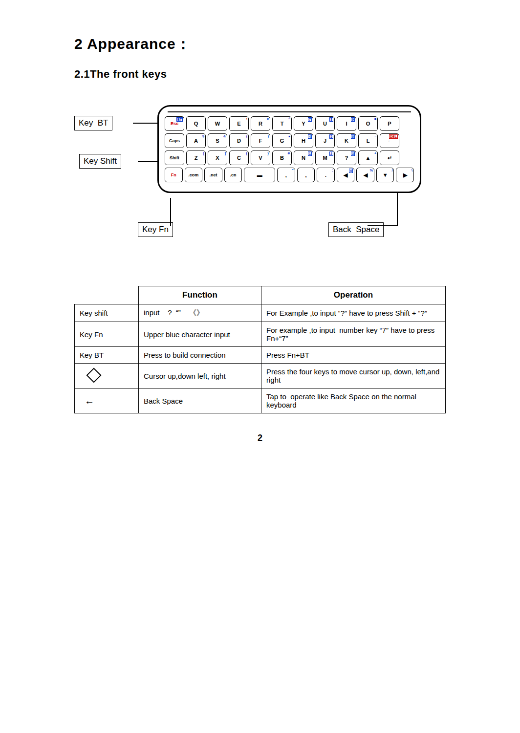2 Appearance：
2.1The front keys
Key BT
Key Shift
Key Fn
Back Space
BT Esc
~Q
`W
!E
#R
^T
7 Y
8 U
9 I
■O
−P
Caps
$A
&S
(D
) F
●G
4 H
5 J
6 K
−L
DEL←
Shift
[Z
] X
{C
}V
✳B
1 N
2 M
3?
+▲
↵
Fn
.com
.net
.cn
▬
",
',
:.
0◀
%◀
/▼
\▶
| | Function | Operation |
| --- | --- | --- |
| Key shift | input ? “” 《》 | For Example ,to input “?” have to press Shift + “?” |
| Key Fn | Upper blue character input | For example ,to input number key “7” have to press Fn+“7” |
| Key BT | Press to build connection | Press Fn+BT |
| | Cursor up,down left, right | Press the four keys to move cursor up, down, left,and right |
| ← | Back Space | Tap to operate like Back Space on the normal keyboard |
2